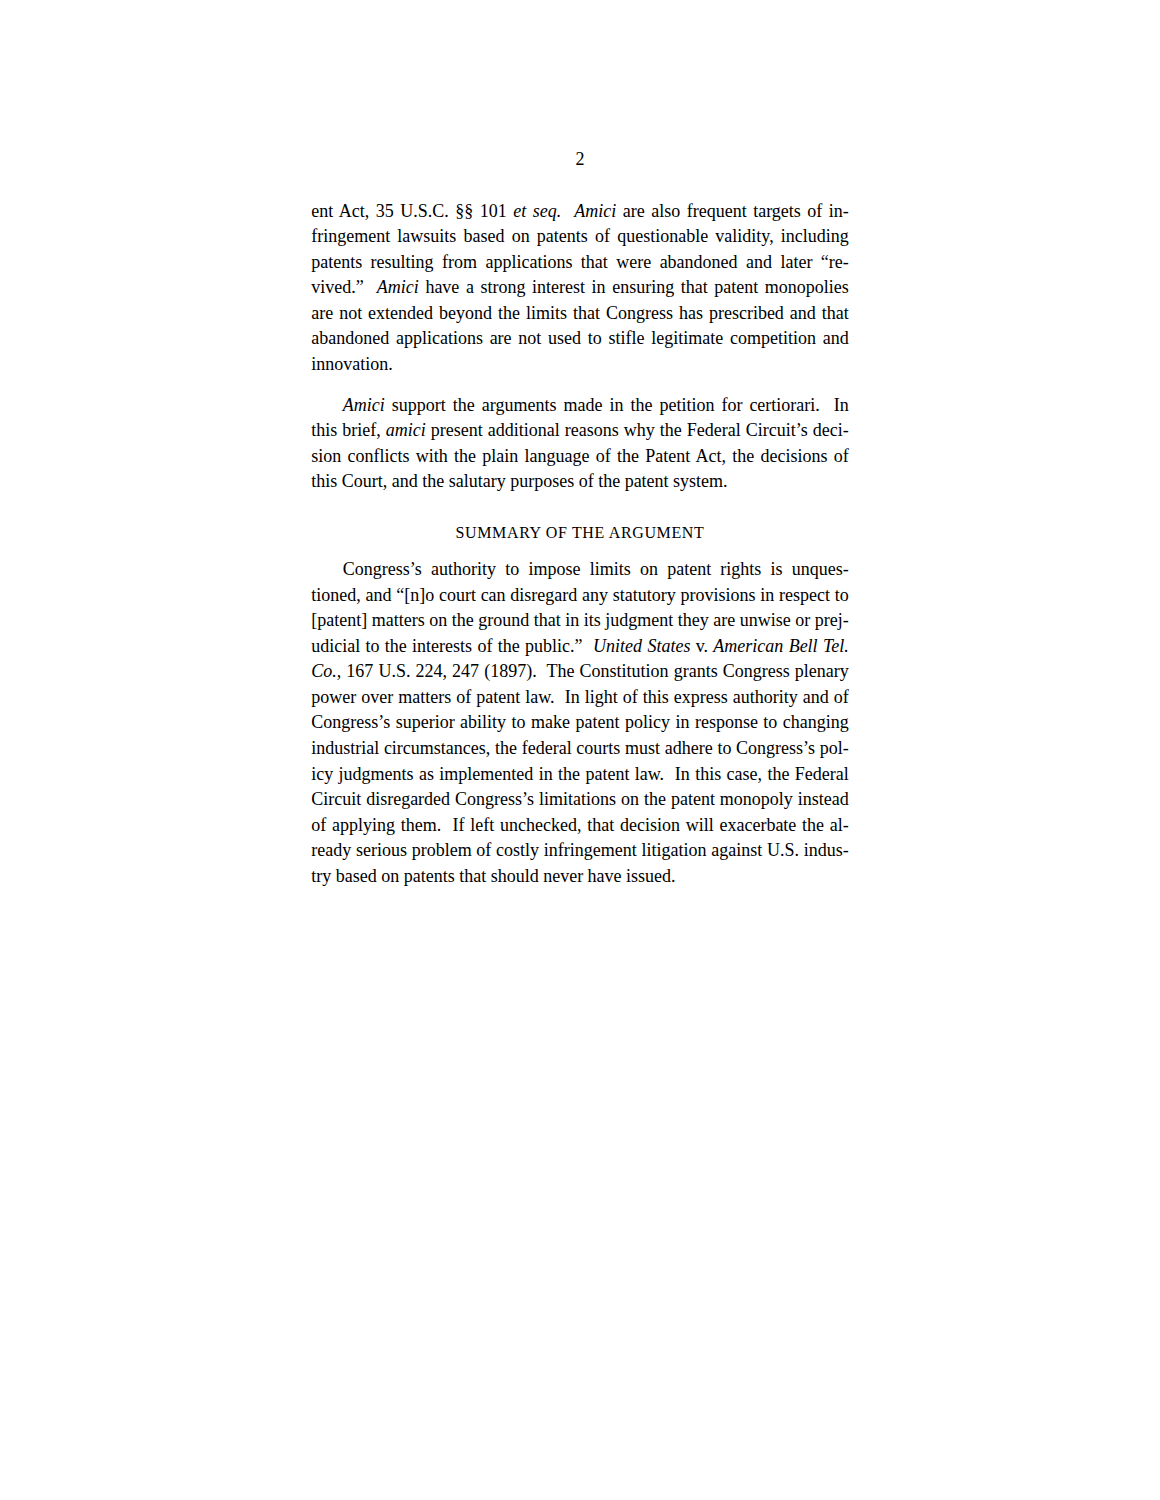2
ent Act, 35 U.S.C. §§ 101 et seq. Amici are also frequent targets of infringement lawsuits based on patents of questionable validity, including patents resulting from applications that were abandoned and later “revived.” Amici have a strong interest in ensuring that patent monopolies are not extended beyond the limits that Congress has prescribed and that abandoned applications are not used to stifle legitimate competition and innovation.
Amici support the arguments made in the petition for certiorari. In this brief, amici present additional reasons why the Federal Circuit’s decision conflicts with the plain language of the Patent Act, the decisions of this Court, and the salutary purposes of the patent system.
Summary of the Argument
Congress’s authority to impose limits on patent rights is unquestioned, and “[n]o court can disregard any statutory provisions in respect to [patent] matters on the ground that in its judgment they are unwise or prejudicial to the interests of the public.” United States v. American Bell Tel. Co., 167 U.S. 224, 247 (1897). The Constitution grants Congress plenary power over matters of patent law. In light of this express authority and of Congress’s superior ability to make patent policy in response to changing industrial circumstances, the federal courts must adhere to Congress’s policy judgments as implemented in the patent law. In this case, the Federal Circuit disregarded Congress’s limitations on the patent monopoly instead of applying them. If left unchecked, that decision will exacerbate the already serious problem of costly infringement litigation against U.S. industry based on patents that should never have issued.